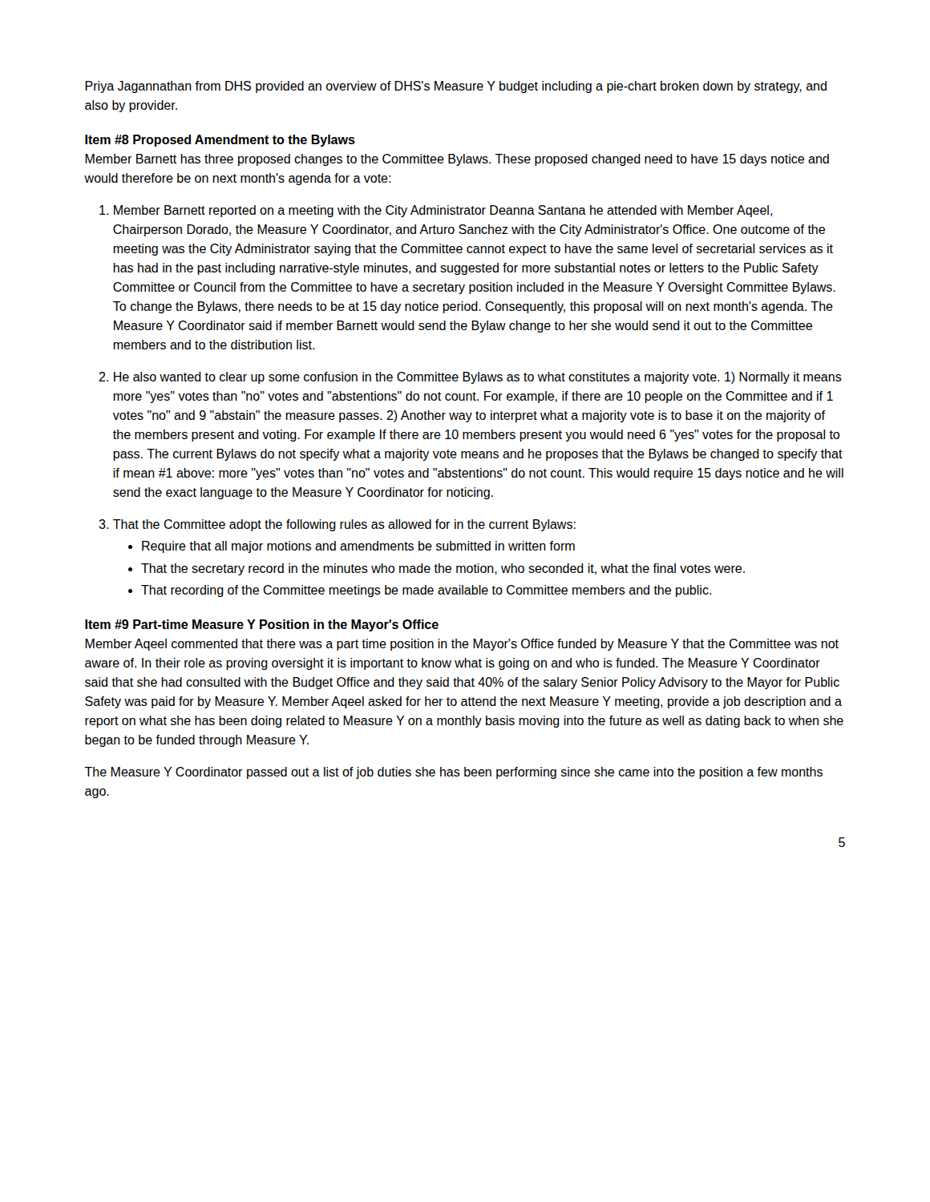Priya Jagannathan from DHS provided an overview of DHS's Measure Y budget including a pie-chart broken down by strategy, and also by provider.
Item #8 Proposed Amendment to the Bylaws
Member Barnett has three proposed changes to the Committee Bylaws. These proposed changed need to have 15 days notice and would therefore be on next month's agenda for a vote:
Member Barnett reported on a meeting with the City Administrator Deanna Santana he attended with Member Aqeel, Chairperson Dorado, the Measure Y Coordinator, and Arturo Sanchez with the City Administrator's Office. One outcome of the meeting was the City Administrator saying that the Committee cannot expect to have the same level of secretarial services as it has had in the past including narrative-style minutes, and suggested for more substantial notes or letters to the Public Safety Committee or Council from the Committee to have a secretary position included in the Measure Y Oversight Committee Bylaws. To change the Bylaws, there needs to be at 15 day notice period. Consequently, this proposal will on next month's agenda. The Measure Y Coordinator said if member Barnett would send the Bylaw change to her she would send it out to the Committee members and to the distribution list.
He also wanted to clear up some confusion in the Committee Bylaws as to what constitutes a majority vote. 1) Normally it means more "yes" votes than "no" votes and "abstentions" do not count. For example, if there are 10 people on the Committee and if 1 votes "no" and 9 "abstain" the measure passes. 2) Another way to interpret what a majority vote is to base it on the majority of the members present and voting. For example If there are 10 members present you would need 6 "yes" votes for the proposal to pass. The current Bylaws do not specify what a majority vote means and he proposes that the Bylaws be changed to specify that if mean #1 above: more "yes" votes than "no" votes and "abstentions" do not count. This would require 15 days notice and he will send the exact language to the Measure Y Coordinator for noticing.
That the Committee adopt the following rules as allowed for in the current Bylaws:
Require that all major motions and amendments be submitted in written form
That the secretary record in the minutes who made the motion, who seconded it, what the final votes were.
That recording of the Committee meetings be made available to Committee members and the public.
Item #9 Part-time Measure Y Position in the Mayor's Office
Member Aqeel commented that there was a part time position in the Mayor's Office funded by Measure Y that the Committee was not aware of. In their role as proving oversight it is important to know what is going on and who is funded. The Measure Y Coordinator said that she had consulted with the Budget Office and they said that 40% of the salary Senior Policy Advisory to the Mayor for Public Safety was paid for by Measure Y. Member Aqeel asked for her to attend the next Measure Y meeting, provide a job description and a report on what she has been doing related to Measure Y on a monthly basis moving into the future as well as dating back to when she began to be funded through Measure Y.
The Measure Y Coordinator passed out a list of job duties she has been performing since she came into the position a few months ago.
5